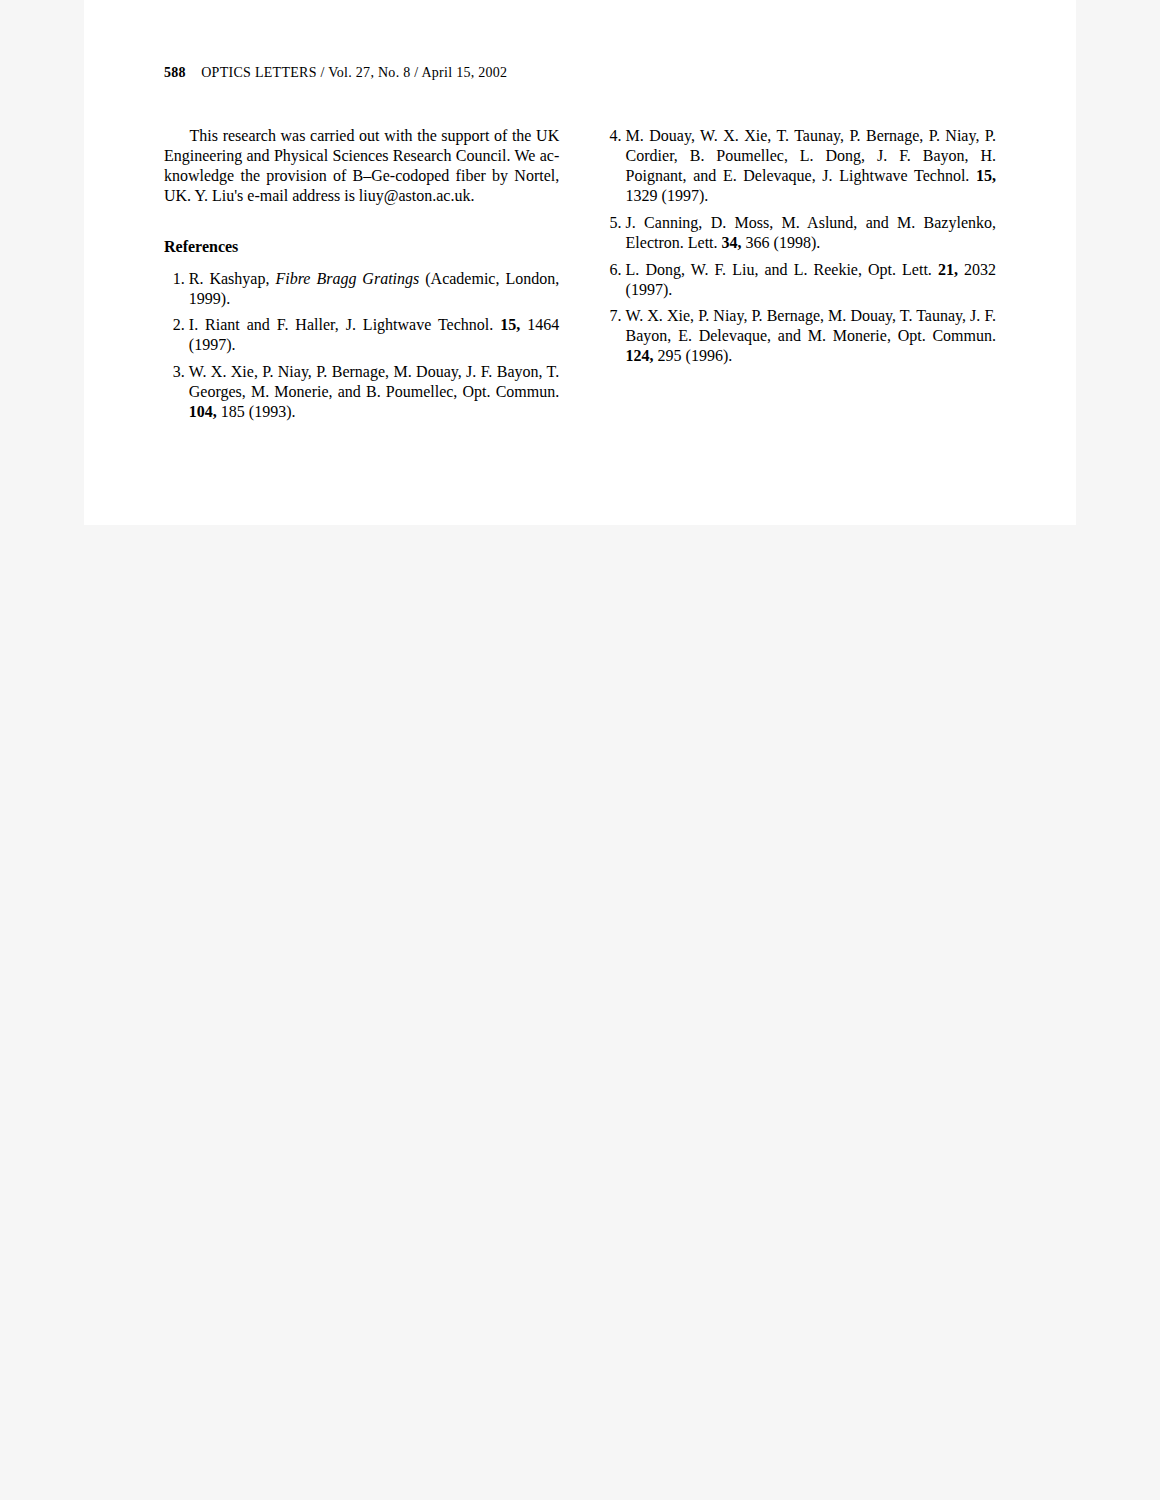588 OPTICS LETTERS / Vol. 27, No. 8 / April 15, 2002
This research was carried out with the support of the UK Engineering and Physical Sciences Research Council. We acknowledge the provision of B–Ge-codoped fiber by Nortel, UK. Y. Liu's e-mail address is liuy@aston.ac.uk.
References
R. Kashyap, Fibre Bragg Gratings (Academic, London, 1999).
I. Riant and F. Haller, J. Lightwave Technol. 15, 1464 (1997).
W. X. Xie, P. Niay, P. Bernage, M. Douay, J. F. Bayon, T. Georges, M. Monerie, and B. Poumellec, Opt. Commun. 104, 185 (1993).
M. Douay, W. X. Xie, T. Taunay, P. Bernage, P. Niay, P. Cordier, B. Poumellec, L. Dong, J. F. Bayon, H. Poignant, and E. Delevaque, J. Lightwave Technol. 15, 1329 (1997).
J. Canning, D. Moss, M. Aslund, and M. Bazylenko, Electron. Lett. 34, 366 (1998).
L. Dong, W. F. Liu, and L. Reekie, Opt. Lett. 21, 2032 (1997).
W. X. Xie, P. Niay, P. Bernage, M. Douay, T. Taunay, J. F. Bayon, E. Delevaque, and M. Monerie, Opt. Commun. 124, 295 (1996).